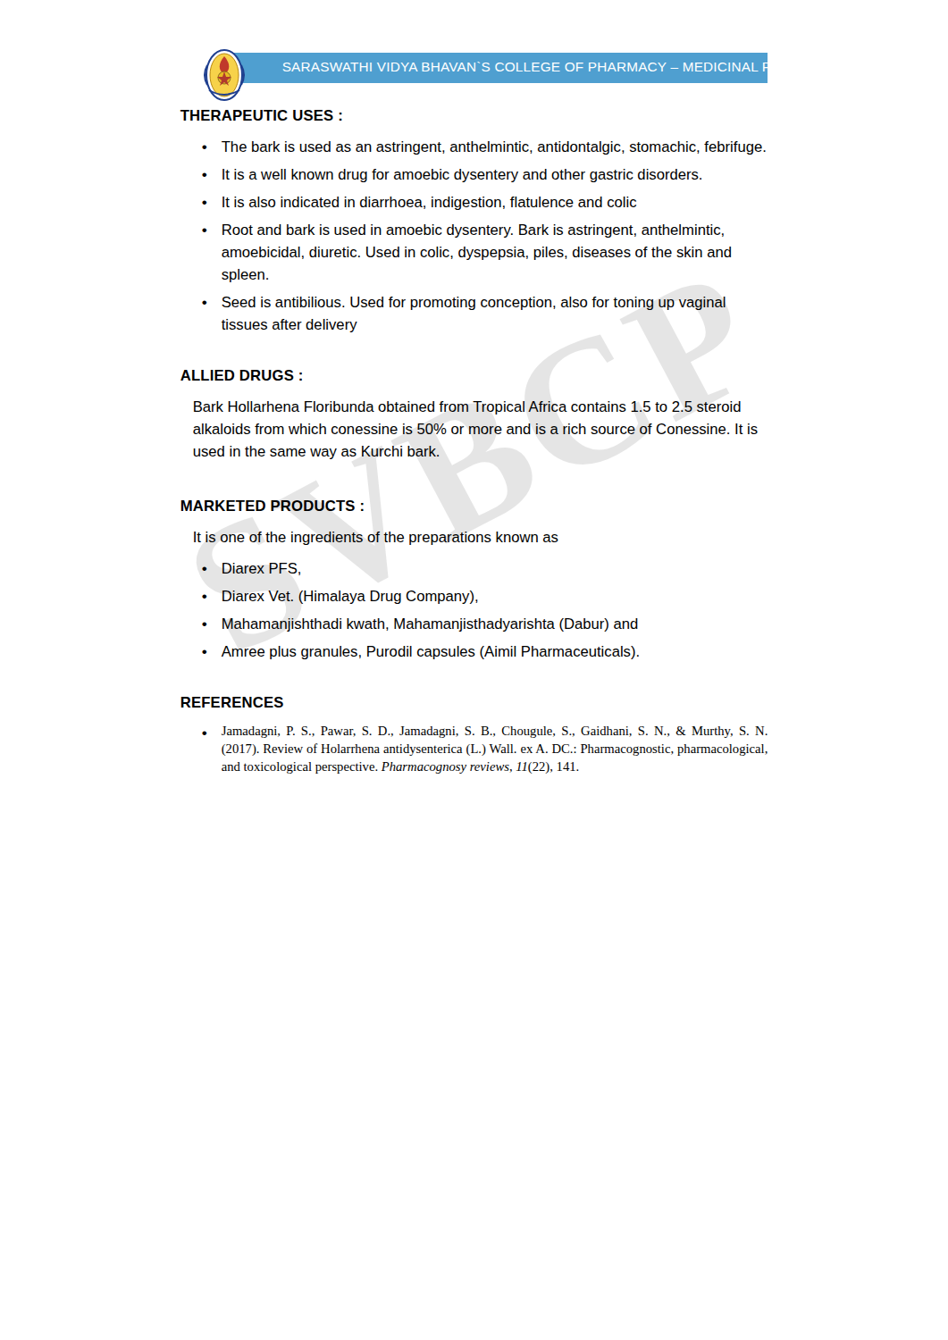SARASWATHI VIDYA BHAVAN`S COLLEGE OF PHARMACY – MEDICINAL PLANT OVERVIEW
SVBCP
THERAPEUTIC USES :
The bark is used as an astringent, anthelmintic, antidontalgic, stomachic, febrifuge.
It is a well known drug for amoebic dysentery and other gastric disorders.
It is also indicated in diarrhoea, indigestion, flatulence and colic
Root and bark is used in amoebic dysentery. Bark is astringent, anthelmintic, amoebicidal, diuretic. Used in colic, dyspepsia, piles, diseases of the skin and spleen.
Seed is antibilious. Used for promoting conception, also for toning up vaginal tissues after delivery
ALLIED DRUGS :
Bark Hollarhena Floribunda obtained from Tropical Africa contains 1.5 to 2.5 steroid alkaloids from which conessine is 50% or more and is a rich source of Conessine. It is used in the same way as Kurchi bark.
MARKETED PRODUCTS :
It is one of the ingredients of the preparations known as
Diarex PFS,
Diarex Vet. (Himalaya Drug Company),
Mahamanjishthadi kwath, Mahamanjisthadyarishta (Dabur) and
Amree plus granules, Purodil capsules (Aimil Pharmaceuticals).
REFERENCES
Jamadagni, P. S., Pawar, S. D., Jamadagni, S. B., Chougule, S., Gaidhani, S. N., & Murthy, S. N. (2017). Review of Holarrhena antidysenterica (L.) Wall. ex A. DC.: Pharmacognostic, pharmacological, and toxicological perspective. Pharmacognosy reviews, 11(22), 141.